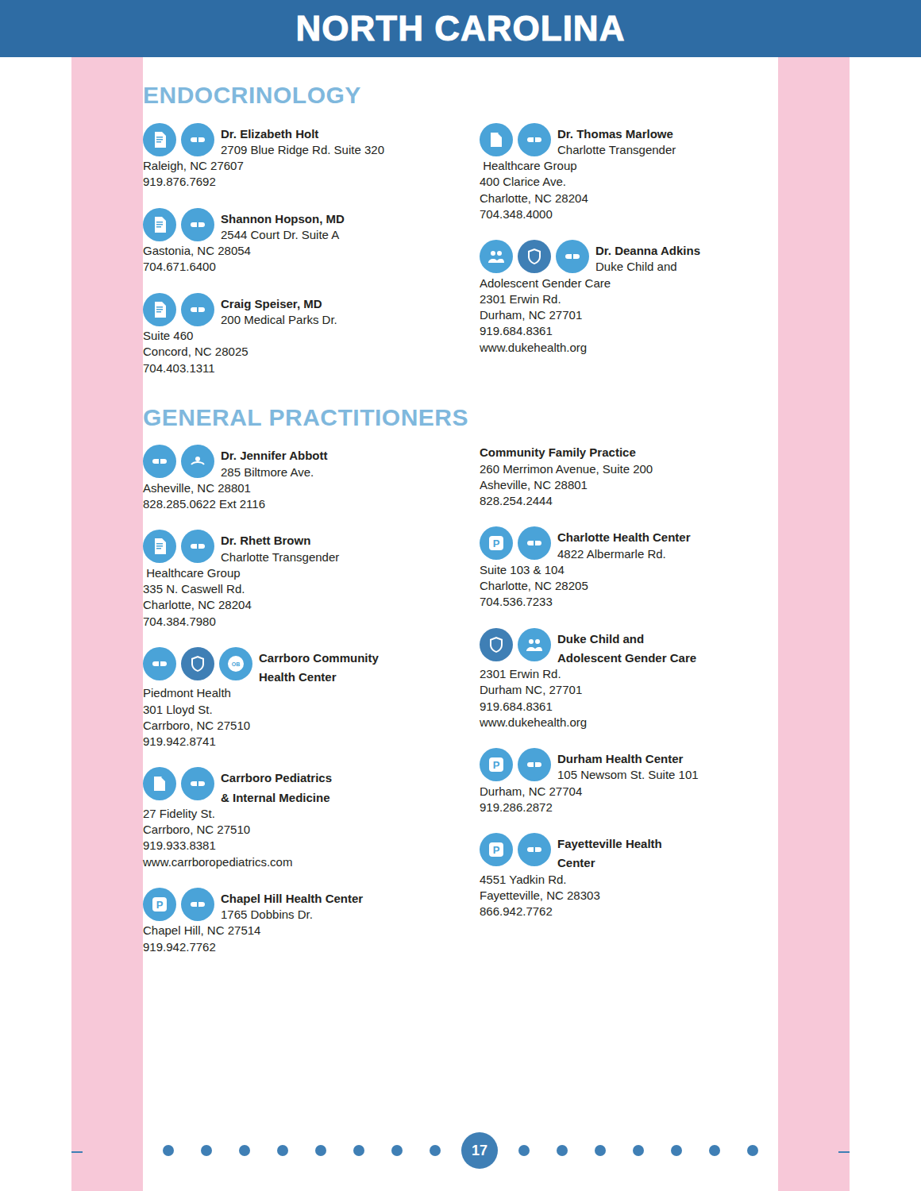North Carolina
Endocrinology
Dr. Elizabeth Holt 2709 Blue Ridge Rd. Suite 320
Raleigh, NC 27607
919.876.7692
Shannon Hopson, MD 2544 Court Dr. Suite A
Gastonia, NC 28054
704.671.6400
Craig Speiser, MD 200 Medical Parks Dr.
Suite 460
Concord, NC 28025
704.403.1311
Dr. Thomas Marlowe Charlotte Transgender
Healthcare Group
400 Clarice Ave.
Charlotte, NC 28204
704.348.4000
Dr. Deanna Adkins Duke Child and
Adolescent Gender Care
2301 Erwin Rd.
Durham, NC 27701
919.684.8361
www.dukehealth.org
General Practitioners
Dr. Jennifer Abbott 285 Biltmore Ave.
Asheville, NC 28801
828.285.0622 Ext 2116
Dr. Rhett Brown Charlotte Transgender
Healthcare Group
335 N. Caswell Rd.
Charlotte, NC 28204
704.384.7980
OB
Carrboro Community Health Center
Piedmont Health
301 Lloyd St.
Carrboro, NC 27510
919.942.8741
Carrboro Pediatrics & Internal Medicine
27 Fidelity St.
Carrboro, NC 27510
919.933.8381
www.carrboropediatrics.com
P
Chapel Hill Health Center 1765 Dobbins Dr.
Chapel Hill, NC 27514
919.942.7762
Community Family Practice
260 Merrimon Avenue, Suite 200
Asheville, NC 28801
828.254.2444
P
Charlotte Health Center 4822 Albermarle Rd.
Suite 103 & 104
Charlotte, NC 28205
704.536.7233
Duke Child and Adolescent Gender Care
2301 Erwin Rd.
Durham NC, 27701
919.684.8361
www.dukehealth.org
P
Durham Health Center 105 Newsom St. Suite 101
Durham, NC 27704
919.286.2872
P
Fayetteville Health Center
4551 Yadkin Rd.
Fayetteville, NC 28303
866.942.7762
17